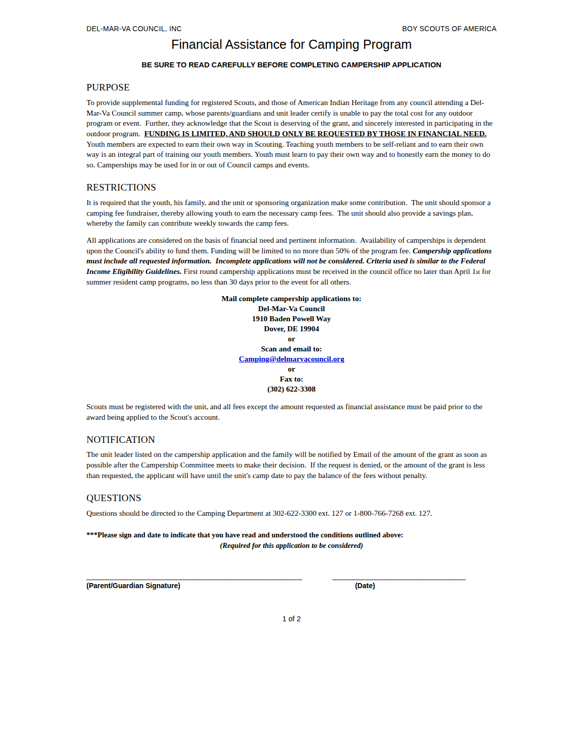DEL-MAR-VA COUNCIL, INC BOY SCOUTS OF AMERICA
Financial Assistance for Camping Program
BE SURE TO READ CAREFULLY BEFORE COMPLETING CAMPERSHIP APPLICATION
PURPOSE
To provide supplemental funding for registered Scouts, and those of American Indian Heritage from any council attending a Del-Mar-Va Council summer camp, whose parents/guardians and unit leader certify is unable to pay the total cost for any outdoor program or event. Further, they acknowledge that the Scout is deserving of the grant, and sincerely interested in participating in the outdoor program. FUNDING IS LIMITED, AND SHOULD ONLY BE REQUESTED BY THOSE IN FINANCIAL NEED. Youth members are expected to earn their own way in Scouting. Teaching youth members to be self-reliant and to earn their own way is an integral part of training our youth members. Youth must learn to pay their own way and to honestly earn the money to do so. Camperships may be used for in or out of Council camps and events.
RESTRICTIONS
It is required that the youth, his family, and the unit or sponsoring organization make some contribution. The unit should sponsor a camping fee fundraiser, thereby allowing youth to earn the necessary camp fees. The unit should also provide a savings plan, whereby the family can contribute weekly towards the camp fees.
All applications are considered on the basis of financial need and pertinent information. Availability of camperships is dependent upon the Council's ability to fund them. Funding will be limited to no more than 50% of the program fee. Campership applications must include all requested information. Incomplete applications will not be considered. Criteria used is similar to the Federal Income Eligibility Guidelines. First round campership applications must be received in the council office no later than April 1st for summer resident camp programs, no less than 30 days prior to the event for all others.
Mail complete campership applications to:
Del-Mar-Va Council
1910 Baden Powell Way
Dover, DE 19904
or
Scan and email to:
Camping@delmarvacouncil.org
or
Fax to:
(302) 622-3308
Scouts must be registered with the unit, and all fees except the amount requested as financial assistance must be paid prior to the award being applied to the Scout's account.
NOTIFICATION
The unit leader listed on the campership application and the family will be notified by Email of the amount of the grant as soon as possible after the Campership Committee meets to make their decision. If the request is denied, or the amount of the grant is less than requested, the applicant will have until the unit's camp date to pay the balance of the fees without penalty.
QUESTIONS
Questions should be directed to the Camping Department at 302-622-3300 ext. 127 or 1-800-766-7268 ext. 127.
***Please sign and date to indicate that you have read and understood the conditions outlined above:
(Required for this application to be considered)
_______________________________________________
(Parent/Guardian Signature)
_____________________________
(Date)
1 of 2